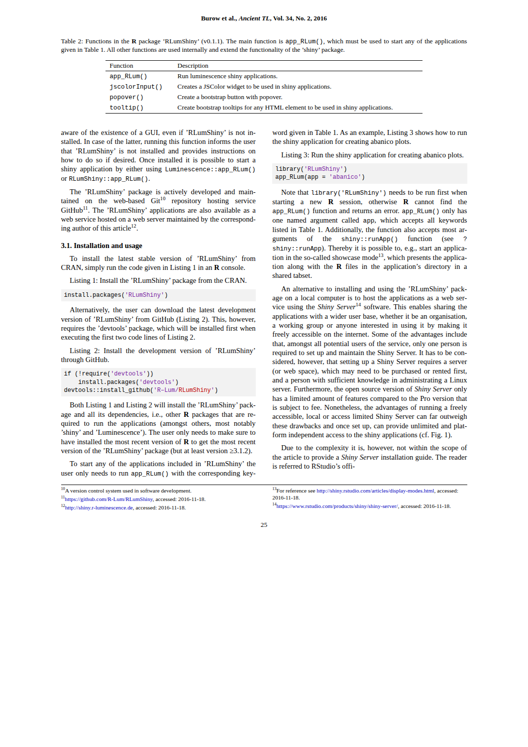Burow et al., Ancient TL, Vol. 34, No. 2, 2016
Table 2: Functions in the R package ’RLumShiny’ (v0.1.1). The main function is app_RLum(), which must be used to start any of the applications given in Table 1. All other functions are used internally and extend the functionality of the ’shiny’ package.
| Function | Description |
| --- | --- |
| app_RLum() | Run luminescence shiny applications. |
| jscolorInput() | Creates a JSColor widget to be used in shiny applications. |
| popover() | Create a bootstrap button with popover. |
| tooltip() | Create bootstrap tooltips for any HTML element to be used in shiny applications. |
aware of the existence of a GUI, even if ’RLumShiny’ is not installed. In case of the latter, running this function informs the user that ’RLumShiny’ is not installed and provides instructions on how to do so if desired. Once installed it is possible to start a shiny application by either using Luminescence::app_RLum() or RLumShiny::app_RLum().
The ’RLumShiny’ package is actively developed and maintained on the web-based Git10 repository hosting service GitHub11. The ’RLumShiny’ applications are also available as a web service hosted on a web server maintained by the corresponding author of this article12.
3.1. Installation and usage
To install the latest stable version of ’RLumShiny’ from CRAN, simply run the code given in Listing 1 in an R console.
Listing 1: Install the ’RLumShiny’ package from the CRAN.
install.packages('RLumShiny')
Alternatively, the user can download the latest development version of ’RLumShiny’ from GitHub (Listing 2). This, however, requires the ’devtools’ package, which will be installed first when executing the first two code lines of Listing 2.
Listing 2: Install the development version of ’RLumShiny’ through GitHub.
if (!require('devtools'))
    install.packages('devtools')
devtools::install_github('R–Lum/RLumShiny')
Both Listing 1 and Listing 2 will install the ’RLumShiny’ package and all its dependencies, i.e., other R packages that are required to run the applications (amongst others, most notably ’shiny’ and ’Luminescence’). The user only needs to make sure to have installed the most recent version of R to get the most recent version of the ’RLumShiny’ package (but at least version ≥3.1.2).
To start any of the applications included in ’RLumShiny’ the user only needs to run app_RLum() with the corresponding keyword given in Table 1. As an example, Listing 3 shows how to run the shiny application for creating abanico plots.
Listing 3: Run the shiny application for creating abanico plots.
library('RLumShiny')
app_RLum(app = 'abanico')
Note that library('RLumShiny') needs to be run first when starting a new R session, otherwise R cannot find the app_RLum() function and returns an error. app_RLum() only has one named argument called app, which accepts all keywords listed in Table 1. Additionally, the function also accepts most arguments of the shiny::runApp() function (see ?shiny::runApp). Thereby it is possible to, e.g., start an application in the so-called showcase mode13, which presents the application along with the R files in the application’s directory in a shared tabset.
An alternative to installing and using the ’RLumShiny’ package on a local computer is to host the applications as a web service using the Shiny Server14 software. This enables sharing the applications with a wider user base, whether it be an organisation, a working group or anyone interested in using it by making it freely accessible on the internet. Some of the advantages include that, amongst all potential users of the service, only one person is required to set up and maintain the Shiny Server. It has to be considered, however, that setting up a Shiny Server requires a server (or web space), which may need to be purchased or rented first, and a person with sufficient knowledge in administrating a Linux server. Furthermore, the open source version of Shiny Server only has a limited amount of features compared to the Pro version that is subject to fee. Nonetheless, the advantages of running a freely accessible, local or access limited Shiny Server can far outweigh these drawbacks and once set up, can provide unlimited and platform independent access to the shiny applications (cf. Fig. 1).
Due to the complexity it is, however, not within the scope of the article to provide a Shiny Server installation guide. The reader is referred to RStudio’s offi-
10A version control system used in software development.
11https://github.com/R-Lum/RLumShiny, accessed: 2016-11-18.
12http://shiny.r-luminescence.de, accessed: 2016-11-18.
13For reference see http://shiny.rstudio.com/articles/display-modes.html, accessed: 2016-11-18.
14https://www.rstudio.com/products/shiny/shiny-server/, accessed: 2016-11-18.
25